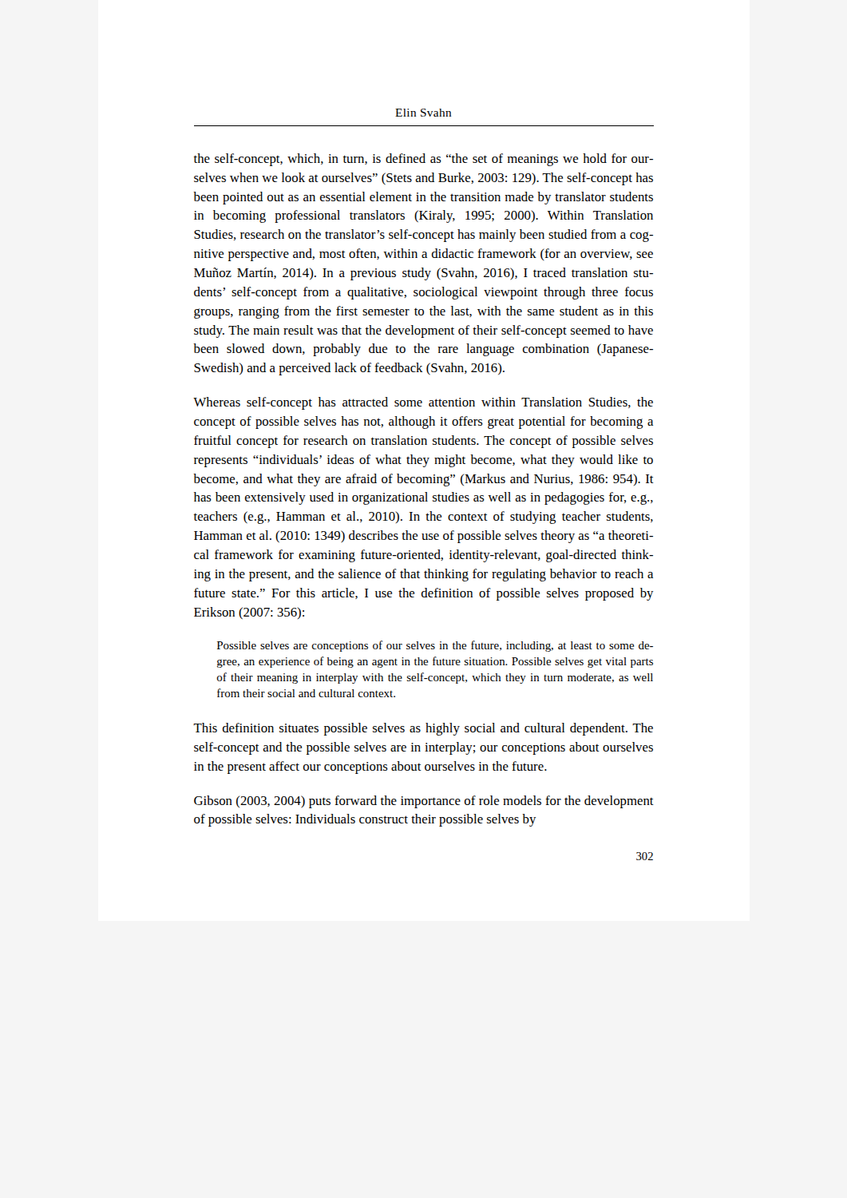Elin Svahn
the self-concept, which, in turn, is defined as “the set of meanings we hold for ourselves when we look at ourselves” (Stets and Burke, 2003: 129). The self-concept has been pointed out as an essential element in the transition made by translator students in becoming professional translators (Kiraly, 1995; 2000). Within Translation Studies, research on the translator’s self-concept has mainly been studied from a cognitive perspective and, most often, within a didactic framework (for an overview, see Muñoz Martín, 2014). In a previous study (Svahn, 2016), I traced translation students’ self-concept from a qualitative, sociological viewpoint through three focus groups, ranging from the first semester to the last, with the same student as in this study. The main result was that the development of their self-concept seemed to have been slowed down, probably due to the rare language combination (Japanese-Swedish) and a perceived lack of feedback (Svahn, 2016).
Whereas self-concept has attracted some attention within Translation Studies, the concept of possible selves has not, although it offers great potential for becoming a fruitful concept for research on translation students. The concept of possible selves represents “individuals’ ideas of what they might become, what they would like to become, and what they are afraid of becoming” (Markus and Nurius, 1986: 954). It has been extensively used in organizational studies as well as in pedagogies for, e.g., teachers (e.g., Hamman et al., 2010). In the context of studying teacher students, Hamman et al. (2010: 1349) describes the use of possible selves theory as “a theoretical framework for examining future-oriented, identity-relevant, goal-directed thinking in the present, and the salience of that thinking for regulating behavior to reach a future state.” For this article, I use the definition of possible selves proposed by Erikson (2007: 356):
Possible selves are conceptions of our selves in the future, including, at least to some degree, an experience of being an agent in the future situation. Possible selves get vital parts of their meaning in interplay with the self-concept, which they in turn moderate, as well from their social and cultural context.
This definition situates possible selves as highly social and cultural dependent. The self-concept and the possible selves are in interplay; our conceptions about ourselves in the present affect our conceptions about ourselves in the future.
Gibson (2003, 2004) puts forward the importance of role models for the development of possible selves: Individuals construct their possible selves by
302